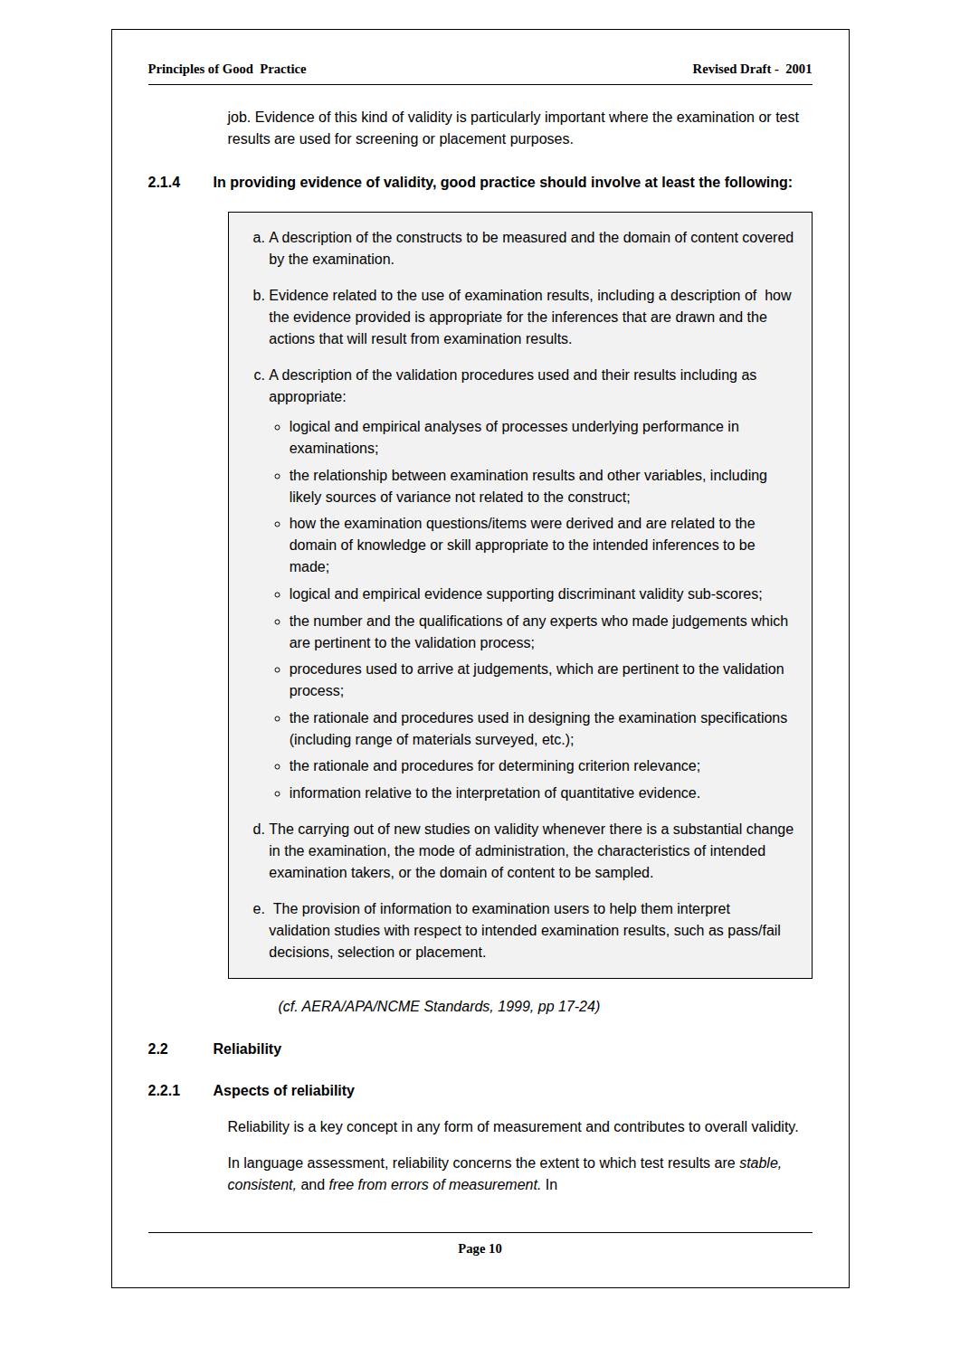Principles of Good Practice Revised Draft - 2001
job. Evidence of this kind of validity is particularly important where the examination or test results are used for screening or placement purposes.
2.1.4
In providing evidence of validity, good practice should involve at least the following:
A description of the constructs to be measured and the domain of content covered by the examination.
Evidence related to the use of examination results, including a description of how the evidence provided is appropriate for the inferences that are drawn and the actions that will result from examination results.
A description of the validation procedures used and their results including as appropriate:
logical and empirical analyses of processes underlying performance in examinations;
the relationship between examination results and other variables, including likely sources of variance not related to the construct;
how the examination questions/items were derived and are related to the domain of knowledge or skill appropriate to the intended inferences to be made;
logical and empirical evidence supporting discriminant validity sub-scores;
the number and the qualifications of any experts who made judgements which are pertinent to the validation process;
procedures used to arrive at judgements, which are pertinent to the validation process;
the rationale and procedures used in designing the examination specifications (including range of materials surveyed, etc.);
the rationale and procedures for determining criterion relevance;
information relative to the interpretation of quantitative evidence.
The carrying out of new studies on validity whenever there is a substantial change in the examination, the mode of administration, the characteristics of intended examination takers, or the domain of content to be sampled.
The provision of information to examination users to help them interpret validation studies with respect to intended examination results, such as pass/fail decisions, selection or placement.
(cf. AERA/APA/NCME Standards, 1999, pp 17-24)
2.2
Reliability
2.2.1
Aspects of reliability
Reliability is a key concept in any form of measurement and contributes to overall validity.
In language assessment, reliability concerns the extent to which test results are stable, consistent, and free from errors of measurement. In
Page 10